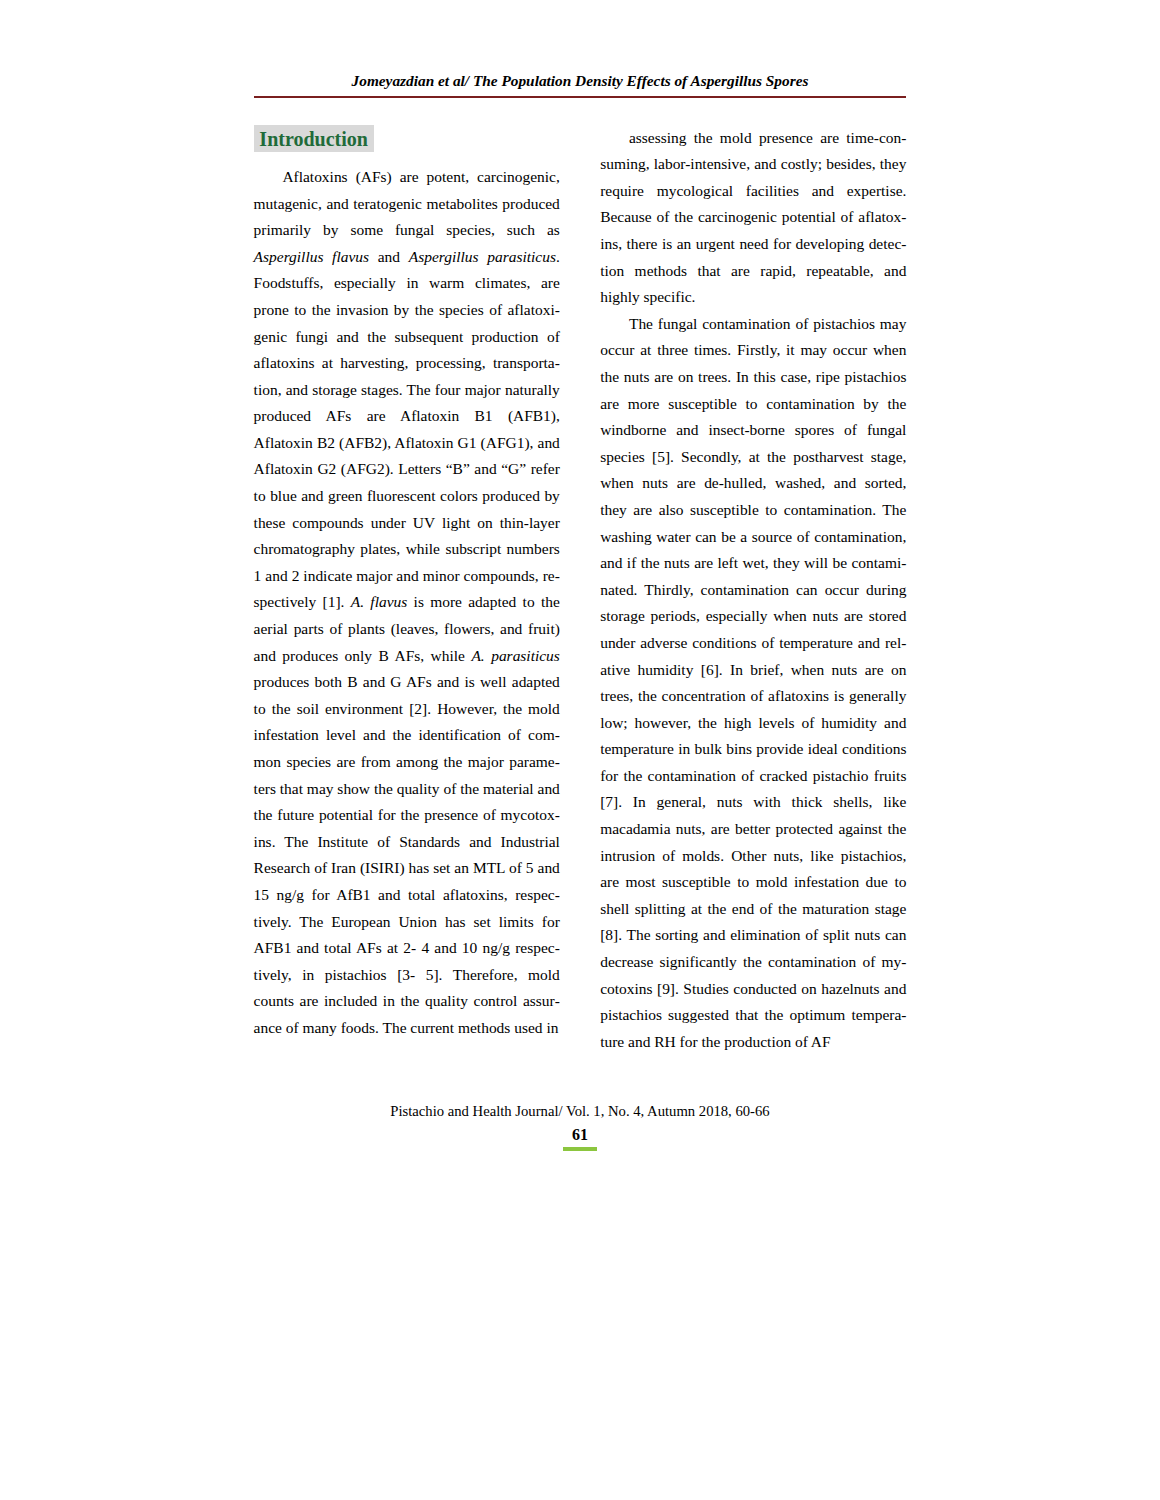Jomeyazdian et al/ The Population Density Effects of Aspergillus Spores
Introduction
Aflatoxins (AFs) are potent, carcinogenic, mutagenic, and teratogenic metabolites produced primarily by some fungal species, such as Aspergillus flavus and Aspergillus parasiticus. Foodstuffs, especially in warm climates, are prone to the invasion by the species of aflatoxigenic fungi and the subsequent production of aflatoxins at harvesting, processing, transportation, and storage stages. The four major naturally produced AFs are Aflatoxin B1 (AFB1), Aflatoxin B2 (AFB2), Aflatoxin G1 (AFG1), and Aflatoxin G2 (AFG2). Letters “B” and “G” refer to blue and green fluorescent colors produced by these compounds under UV light on thin-layer chromatography plates, while subscript numbers 1 and 2 indicate major and minor compounds, respectively [1]. A. flavus is more adapted to the aerial parts of plants (leaves, flowers, and fruit) and produces only B AFs, while A. parasiticus produces both B and G AFs and is well adapted to the soil environment [2]. However, the mold infestation level and the identification of common species are from among the major parameters that may show the quality of the material and the future potential for the presence of mycotoxins. The Institute of Standards and Industrial Research of Iran (ISIRI) has set an MTL of 5 and 15 ng/g for AfB1 and total aflatoxins, respectively. The European Union has set limits for AFB1 and total AFs at 2- 4 and 10 ng/g respectively, in pistachios [3- 5]. Therefore, mold counts are included in the quality control assurance of many foods. The current methods used in
assessing the mold presence are time-consuming, labor-intensive, and costly; besides, they require mycological facilities and expertise. Because of the carcinogenic potential of aflatoxins, there is an urgent need for developing detection methods that are rapid, repeatable, and highly specific.
The fungal contamination of pistachios may occur at three times. Firstly, it may occur when the nuts are on trees. In this case, ripe pistachios are more susceptible to contamination by the windborne and insect-borne spores of fungal species [5]. Secondly, at the postharvest stage, when nuts are de-hulled, washed, and sorted, they are also susceptible to contamination. The washing water can be a source of contamination, and if the nuts are left wet, they will be contaminated. Thirdly, contamination can occur during storage periods, especially when nuts are stored under adverse conditions of temperature and relative humidity [6]. In brief, when nuts are on trees, the concentration of aflatoxins is generally low; however, the high levels of humidity and temperature in bulk bins provide ideal conditions for the contamination of cracked pistachio fruits [7]. In general, nuts with thick shells, like macadamia nuts, are better protected against the intrusion of molds. Other nuts, like pistachios, are most susceptible to mold infestation due to shell splitting at the end of the maturation stage [8]. The sorting and elimination of split nuts can decrease significantly the contamination of mycotoxins [9]. Studies conducted on hazelnuts and pistachios suggested that the optimum temperature and RH for the production of AF
Pistachio and Health Journal/ Vol. 1, No. 4, Autumn 2018, 60-66
61